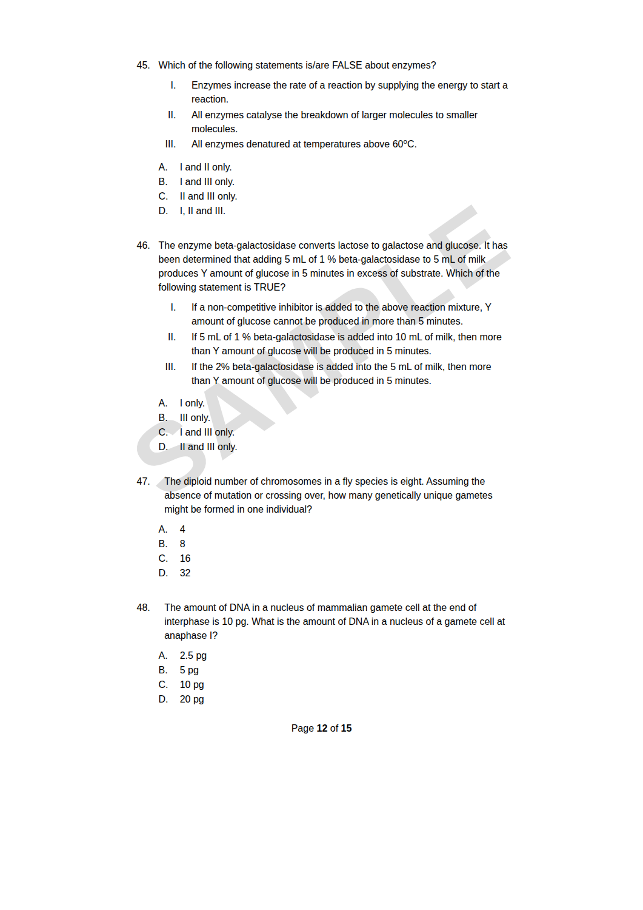SAMPLE
45.
Which of the following statements is/are FALSE about enzymes?
I. Enzymes increase the rate of a reaction by supplying the energy to start a reaction.
II. All enzymes catalyse the breakdown of larger molecules to smaller molecules.
III. All enzymes denatured at temperatures above 60oC.
A. I and II only.
B. I and III only.
C. II and III only.
D. I, II and III.
46.
The enzyme beta-galactosidase converts lactose to galactose and glucose. It has been determined that adding 5 mL of 1 % beta-galactosidase to 5 mL of milk produces Y amount of glucose in 5 minutes in excess of substrate. Which of the following statement is TRUE?
I. If a non-competitive inhibitor is added to the above reaction mixture, Y amount of glucose cannot be produced in more than 5 minutes.
II. If 5 mL of 1 % beta-galactosidase is added into 10 mL of milk, then more than Y amount of glucose will be produced in 5 minutes.
III. If the 2% beta-galactosidase is added into the 5 mL of milk, then more than Y amount of glucose will be produced in 5 minutes.
A. I only.
B. III only.
C. I and III only.
D. II and III only.
47.
The diploid number of chromosomes in a fly species is eight. Assuming the absence of mutation or crossing over, how many genetically unique gametes might be formed in one individual?
A. 4
B. 8
C. 16
D. 32
48.
The amount of DNA in a nucleus of mammalian gamete cell at the end of interphase is 10 pg. What is the amount of DNA in a nucleus of a gamete cell at anaphase I?
A. 2.5 pg
B. 5 pg
C. 10 pg
D. 20 pg
Page 12 of 15